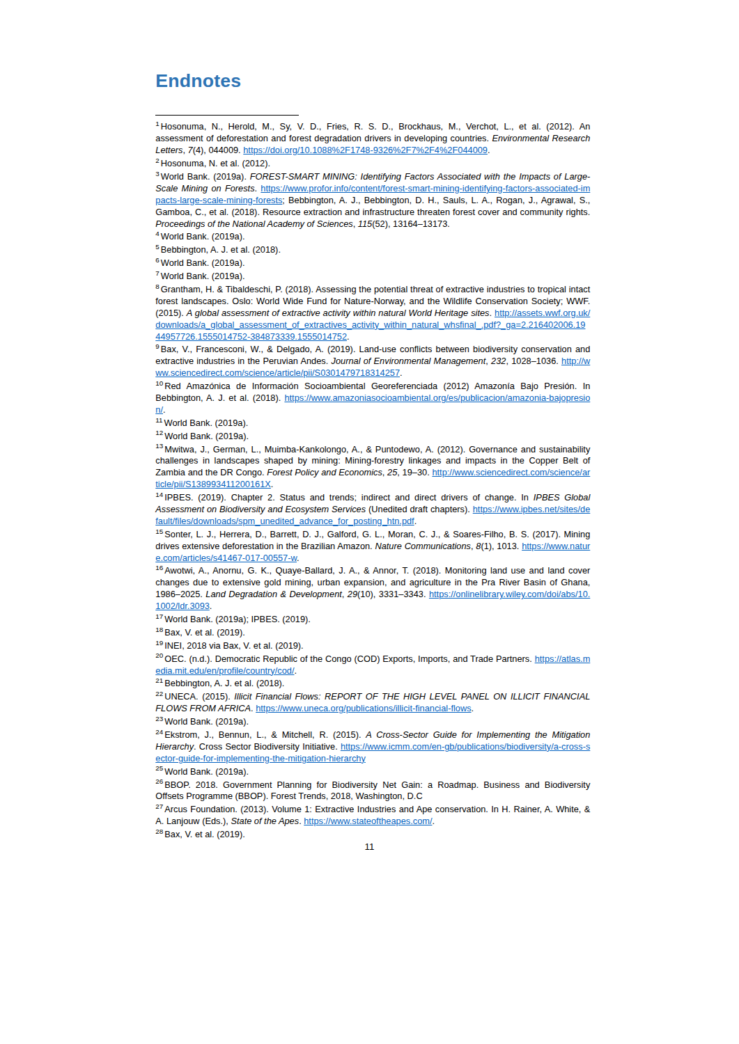Endnotes
1Hosonuma, N., Herold, M., Sy, V. D., Fries, R. S. D., Brockhaus, M., Verchot, L., et al. (2012). An assessment of deforestation and forest degradation drivers in developing countries. Environmental Research Letters, 7(4), 044009. https://doi.org/10.1088%2F1748-9326%2F7%2F4%2F044009.
2Hosonuma, N. et al. (2012).
3World Bank. (2019a). FOREST-SMART MINING: Identifying Factors Associated with the Impacts of Large-Scale Mining on Forests. https://www.profor.info/content/forest-smart-mining-identifying-factors-associated-impacts-large-scale-mining-forests; Bebbington, A. J., Bebbington, D. H., Sauls, L. A., Rogan, J., Agrawal, S., Gamboa, C., et al. (2018). Resource extraction and infrastructure threaten forest cover and community rights. Proceedings of the National Academy of Sciences, 115(52), 13164–13173.
4World Bank. (2019a).
5Bebbington, A. J. et al. (2018).
6World Bank. (2019a).
7World Bank. (2019a).
8Grantham, H. & Tibaldeschi, P. (2018). Assessing the potential threat of extractive industries to tropical intact forest landscapes. Oslo: World Wide Fund for Nature-Norway, and the Wildlife Conservation Society; WWF. (2015). A global assessment of extractive activity within natural World Heritage sites. http://assets.wwf.org.uk/downloads/a_global_assessment_of_extractives_activity_within_natural_whsfinal_.pdf?_ga=2.216402006.1944957726.1555014752-384873339.1555014752.
9Bax, V., Francesconi, W., & Delgado, A. (2019). Land-use conflicts between biodiversity conservation and extractive industries in the Peruvian Andes. Journal of Environmental Management, 232, 1028–1036. http://www.sciencedirect.com/science/article/pii/S0301479718314257.
10Red Amazónica de Información Socioambiental Georeferenciada (2012) Amazonía Bajo Presión. In Bebbington, A. J. et al. (2018). https://www.amazoniasocioambiental.org/es/publicacion/amazonia-bajopresion/.
11World Bank. (2019a).
12World Bank. (2019a).
13Mwitwa, J., German, L., Muimba-Kankolongo, A., & Puntodewo, A. (2012). Governance and sustainability challenges in landscapes shaped by mining: Mining-forestry linkages and impacts in the Copper Belt of Zambia and the DR Congo. Forest Policy and Economics, 25, 19–30. http://www.sciencedirect.com/science/article/pii/S138993411200161X.
14IPBES. (2019). Chapter 2. Status and trends; indirect and direct drivers of change. In IPBES Global Assessment on Biodiversity and Ecosystem Services (Unedited draft chapters). https://www.ipbes.net/sites/default/files/downloads/spm_unedited_advance_for_posting_htn.pdf.
15Sonter, L. J., Herrera, D., Barrett, D. J., Galford, G. L., Moran, C. J., & Soares-Filho, B. S. (2017). Mining drives extensive deforestation in the Brazilian Amazon. Nature Communications, 8(1), 1013. https://www.nature.com/articles/s41467-017-00557-w.
16Awotwi, A., Anornu, G. K., Quaye-Ballard, J. A., & Annor, T. (2018). Monitoring land use and land cover changes due to extensive gold mining, urban expansion, and agriculture in the Pra River Basin of Ghana, 1986–2025. Land Degradation & Development, 29(10), 3331–3343. https://onlinelibrary.wiley.com/doi/abs/10.1002/ldr.3093.
17World Bank. (2019a); IPBES. (2019).
18Bax, V. et al. (2019).
19INEI, 2018 via Bax, V. et al. (2019).
20OEC. (n.d.). Democratic Republic of the Congo (COD) Exports, Imports, and Trade Partners. https://atlas.media.mit.edu/en/profile/country/cod/.
21Bebbington, A. J. et al. (2018).
22UNECA. (2015). Illicit Financial Flows: REPORT OF THE HIGH LEVEL PANEL ON ILLICIT FINANCIAL FLOWS FROM AFRICA. https://www.uneca.org/publications/illicit-financial-flows.
23World Bank. (2019a).
24Ekstrom, J., Bennun, L., & Mitchell, R. (2015). A Cross-Sector Guide for Implementing the Mitigation Hierarchy. Cross Sector Biodiversity Initiative. https://www.icmm.com/en-gb/publications/biodiversity/a-cross-sector-guide-for-implementing-the-mitigation-hierarchy
25World Bank. (2019a).
26BBOP. 2018. Government Planning for Biodiversity Net Gain: a Roadmap. Business and Biodiversity Offsets Programme (BBOP). Forest Trends, 2018, Washington, D.C
27Arcus Foundation. (2013). Volume 1: Extractive Industries and Ape conservation. In H. Rainer, A. White, & A. Lanjouw (Eds.), State of the Apes. https://www.stateoftheapes.com/.
28Bax, V. et al. (2019).
11